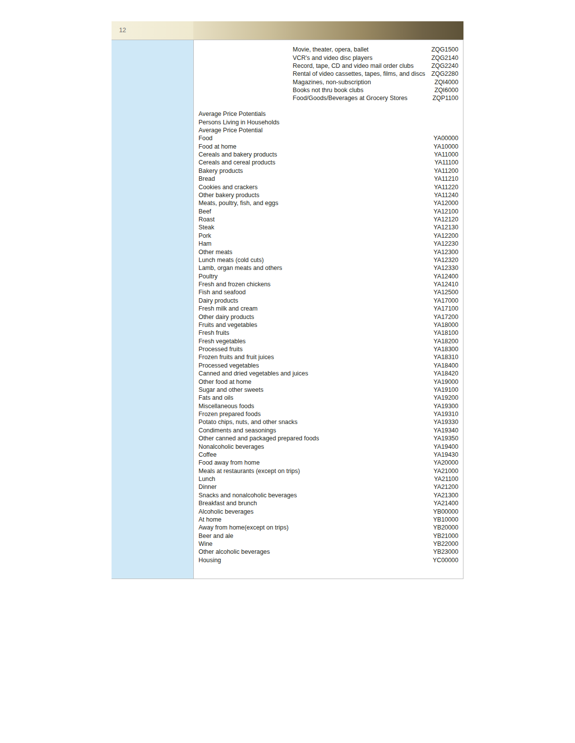12
| Movie, theater, opera, ballet | ZQG1500 |
| VCR's and video disc players | ZQG2140 |
| Record, tape, CD and video mail order clubs | ZQG2240 |
| Rental of video cassettes, tapes, films, and discs | ZQG2280 |
| Magazines, non-subscription | ZQI4000 |
| Books not thru book clubs | ZQI6000 |
| Food/Goods/Beverages at Grocery Stores | ZQP1100 |
| Average Price Potentials | |
| Persons Living in Households | |
| Average Price Potential | |
| Food | YA00000 |
| Food at home | YA10000 |
| Cereals and bakery products | YA11000 |
| Cereals and cereal products | YA11100 |
| Bakery products | YA11200 |
| Bread | YA11210 |
| Cookies and crackers | YA11220 |
| Other bakery products | YA11240 |
| Meats, poultry, fish, and eggs | YA12000 |
| Beef | YA12100 |
| Roast | YA12120 |
| Steak | YA12130 |
| Pork | YA12200 |
| Ham | YA12230 |
| Other meats | YA12300 |
| Lunch meats (cold cuts) | YA12320 |
| Lamb, organ meats and others | YA12330 |
| Poultry | YA12400 |
| Fresh and frozen chickens | YA12410 |
| Fish and seafood | YA12500 |
| Dairy products | YA17000 |
| Fresh milk and cream | YA17100 |
| Other dairy products | YA17200 |
| Fruits and vegetables | YA18000 |
| Fresh fruits | YA18100 |
| Fresh vegetables | YA18200 |
| Processed fruits | YA18300 |
| Frozen fruits and fruit juices | YA18310 |
| Processed vegetables | YA18400 |
| Canned and dried vegetables and juices | YA18420 |
| Other food at home | YA19000 |
| Sugar and other sweets | YA19100 |
| Fats and oils | YA19200 |
| Miscellaneous foods | YA19300 |
| Frozen prepared foods | YA19310 |
| Potato chips, nuts, and other snacks | YA19330 |
| Condiments and seasonings | YA19340 |
| Other canned and packaged prepared foods | YA19350 |
| Nonalcoholic beverages | YA19400 |
| Coffee | YA19430 |
| Food away from home | YA20000 |
| Meals at restaurants (except on trips) | YA21000 |
| Lunch | YA21100 |
| Dinner | YA21200 |
| Snacks and nonalcoholic beverages | YA21300 |
| Breakfast and brunch | YA21400 |
| Alcoholic beverages | YB00000 |
| At home | YB10000 |
| Away from home(except on trips) | YB20000 |
| Beer and ale | YB21000 |
| Wine | YB22000 |
| Other alcoholic beverages | YB23000 |
| Housing | YC00000 |